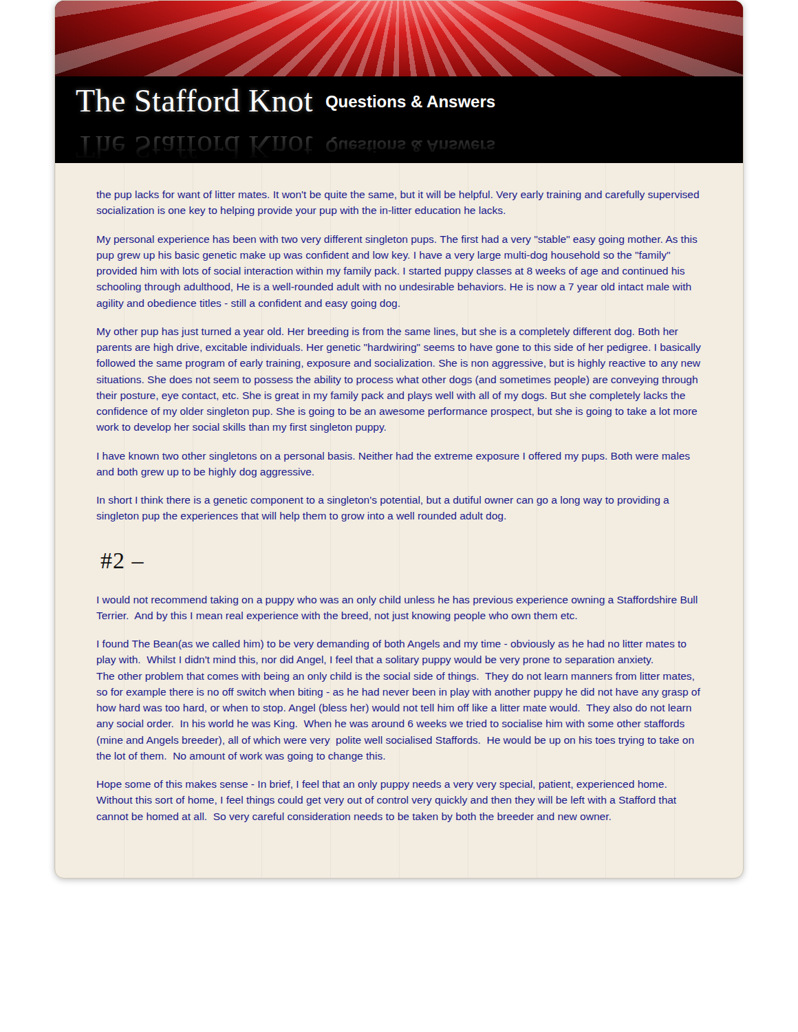The Stafford Knot Questions & Answers
The Stafford Knot Questions & Answers
the pup lacks for want of litter mates. It won't be quite the same, but it will be helpful. Very early training and carefully supervised socialization is one key to helping provide your pup with the in-litter education he lacks.
My personal experience has been with two very different singleton pups. The first had a very "stable" easy going mother. As this pup grew up his basic genetic make up was confident and low key. I have a very large multi-dog household so the "family" provided him with lots of social interaction within my family pack. I started puppy classes at 8 weeks of age and continued his schooling through adulthood, He is a well-rounded adult with no undesirable behaviors. He is now a 7 year old intact male with agility and obedience titles - still a confident and easy going dog.
My other pup has just turned a year old. Her breeding is from the same lines, but she is a completely different dog. Both her parents are high drive, excitable individuals. Her genetic "hardwiring" seems to have gone to this side of her pedigree. I basically followed the same program of early training, exposure and socialization. She is non aggressive, but is highly reactive to any new situations. She does not seem to possess the ability to process what other dogs (and sometimes people) are conveying through their posture, eye contact, etc. She is great in my family pack and plays well with all of my dogs. But she completely lacks the confidence of my older singleton pup. She is going to be an awesome performance prospect, but she is going to take a lot more work to develop her social skills than my first singleton puppy.
I have known two other singletons on a personal basis. Neither had the extreme exposure I offered my pups. Both were males and both grew up to be highly dog aggressive.
In short I think there is a genetic component to a singleton's potential, but a dutiful owner can go a long way to providing a singleton pup the experiences that will help them to grow into a well rounded adult dog.
#2 –
I would not recommend taking on a puppy who was an only child unless he has previous experience owning a Staffordshire Bull Terrier. And by this I mean real experience with the breed, not just knowing people who own them etc.
I found The Bean(as we called him) to be very demanding of both Angels and my time - obviously as he had no litter mates to play with. Whilst I didn't mind this, nor did Angel, I feel that a solitary puppy would be very prone to separation anxiety.
The other problem that comes with being an only child is the social side of things. They do not learn manners from litter mates, so for example there is no off switch when biting - as he had never been in play with another puppy he did not have any grasp of how hard was too hard, or when to stop. Angel (bless her) would not tell him off like a litter mate would. They also do not learn any social order. In his world he was King. When he was around 6 weeks we tried to socialise him with some other staffords (mine and Angels breeder), all of which were very polite well socialised Staffords. He would be up on his toes trying to take on the lot of them. No amount of work was going to change this.
Hope some of this makes sense - In brief, I feel that an only puppy needs a very very special, patient, experienced home. Without this sort of home, I feel things could get very out of control very quickly and then they will be left with a Stafford that cannot be homed at all. So very careful consideration needs to be taken by both the breeder and new owner.